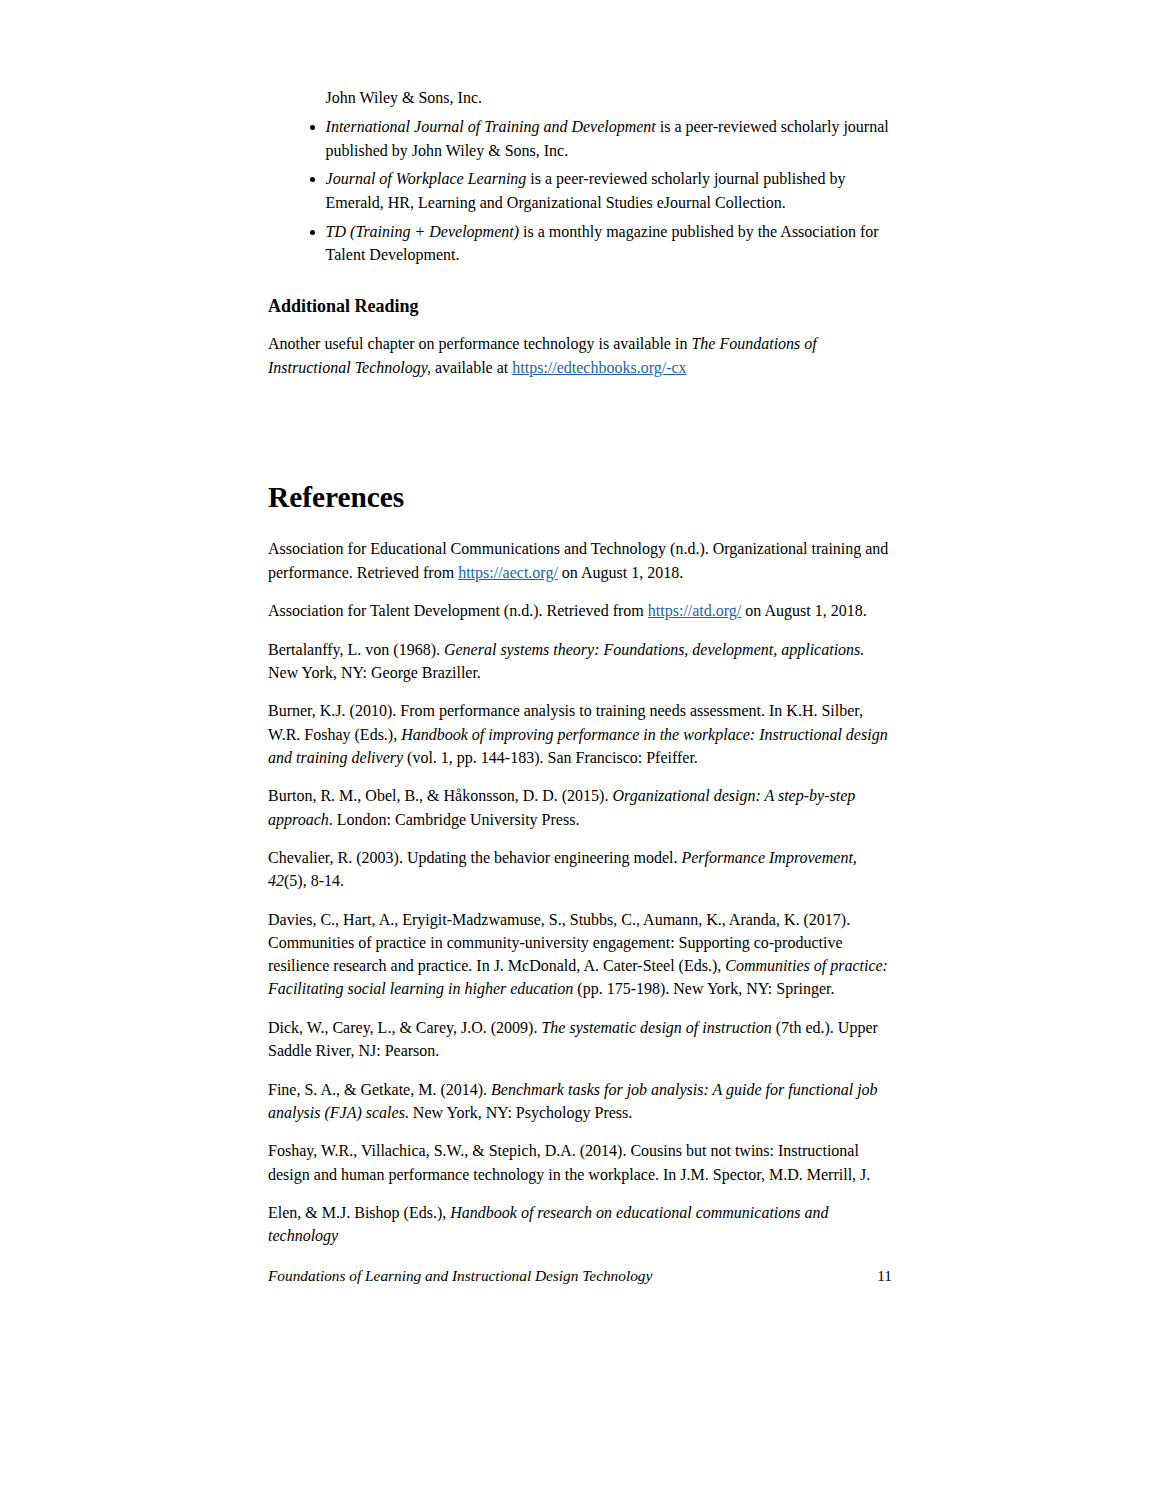John Wiley & Sons, Inc.
International Journal of Training and Development is a peer-reviewed scholarly journal published by John Wiley & Sons, Inc.
Journal of Workplace Learning is a peer-reviewed scholarly journal published by Emerald, HR, Learning and Organizational Studies eJournal Collection.
TD (Training + Development) is a monthly magazine published by the Association for Talent Development.
Additional Reading
Another useful chapter on performance technology is available in The Foundations of Instructional Technology, available at https://edtechbooks.org/-cx
References
Association for Educational Communications and Technology (n.d.). Organizational training and performance. Retrieved from https://aect.org/ on August 1, 2018.
Association for Talent Development (n.d.). Retrieved from https://atd.org/ on August 1, 2018.
Bertalanffy, L. von (1968). General systems theory: Foundations, development, applications. New York, NY: George Braziller.
Burner, K.J. (2010). From performance analysis to training needs assessment. In K.H. Silber, W.R. Foshay (Eds.), Handbook of improving performance in the workplace: Instructional design and training delivery (vol. 1, pp. 144-183). San Francisco: Pfeiffer.
Burton, R. M., Obel, B., & Håkonsson, D. D. (2015). Organizational design: A step-by-step approach. London: Cambridge University Press.
Chevalier, R. (2003). Updating the behavior engineering model. Performance Improvement, 42(5), 8-14.
Davies, C., Hart, A., Eryigit-Madzwamuse, S., Stubbs, C., Aumann, K., Aranda, K. (2017). Communities of practice in community-university engagement: Supporting co-productive resilience research and practice. In J. McDonald, A. Cater-Steel (Eds.), Communities of practice: Facilitating social learning in higher education (pp. 175-198). New York, NY: Springer.
Dick, W., Carey, L., & Carey, J.O. (2009). The systematic design of instruction (7th ed.). Upper Saddle River, NJ: Pearson.
Fine, S. A., & Getkate, M. (2014). Benchmark tasks for job analysis: A guide for functional job analysis (FJA) scales. New York, NY: Psychology Press.
Foshay, W.R., Villachica, S.W., & Stepich, D.A. (2014). Cousins but not twins: Instructional design and human performance technology in the workplace. In J.M. Spector, M.D. Merrill, J.
Elen, & M.J. Bishop (Eds.), Handbook of research on educational communications and technology
Foundations of Learning and Instructional Design Technology 11